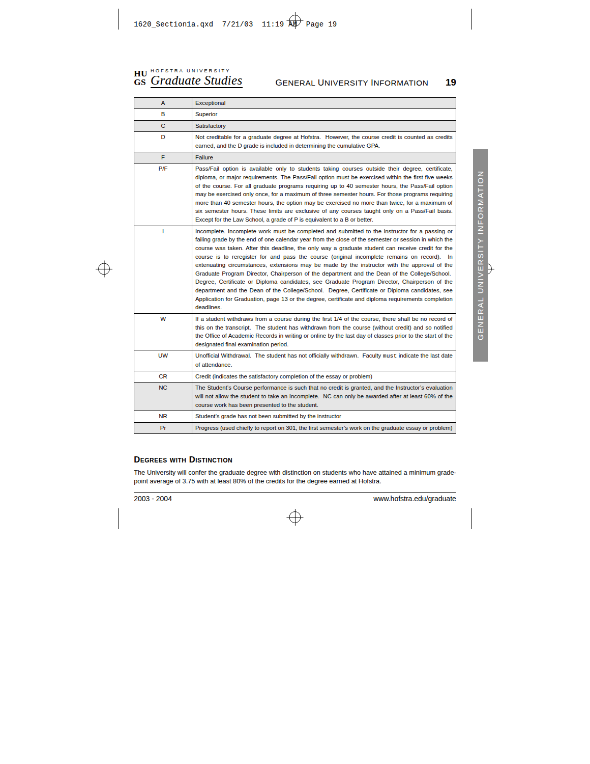1620_Section1a.qxd 7/21/03 11:19 AM Page 19
General University Information
HU GS
Hofstra University
Graduate Studies
General University Information
19
| A | Exceptional |
| B | Superior |
| C | Satisfactory |
| D | Not creditable for a graduate degree at Hofstra. However, the course credit is counted as credits earned, and the D grade is included in determining the cumulative GPA. |
| F | Failure |
| P/F | Pass/Fail option is available only to students taking courses outside their degree, certificate, diploma, or major requirements. The Pass/Fail option must be exercised within the first five weeks of the course. For all graduate programs requiring up to 40 semester hours, the Pass/Fail option may be exercised only once, for a maximum of three semester hours. For those programs requiring more than 40 semester hours, the option may be exercised no more than twice, for a maximum of six semester hours. These limits are exclusive of any courses taught only on a Pass/Fail basis. Except for the Law School, a grade of P is equivalent to a B or better. |
| I | Incomplete. Incomplete work must be completed and submitted to the instructor for a passing or failing grade by the end of one calendar year from the close of the semester or session in which the course was taken. After this deadline, the only way a graduate student can receive credit for the course is to reregister for and pass the course (original incomplete remains on record). In extenuating circumstances, extensions may be made by the instructor with the approval of the Graduate Program Director, Chairperson of the department and the Dean of the College/School. Degree, Certificate or Diploma candidates, see Graduate Program Director, Chairperson of the department and the Dean of the College/School. Degree, Certificate or Diploma candidates, see Application for Graduation, page 13 or the degree, certificate and diploma requirements completion deadlines. |
| W | If a student withdraws from a course during the first 1/4 of the course, there shall be no record of this on the transcript. The student has withdrawn from the course (without credit) and so notified the Office of Academic Records in writing or online by the last day of classes prior to the start of the designated final examination period. |
| UW | Unofficial Withdrawal. The student has not officially withdrawn. Faculty must indicate the last date of attendance. |
| CR | Credit (indicates the satisfactory completion of the essay or problem) |
| NC | The Student’s Course performance is such that no credit is granted, and the Instructor’s evaluation will not allow the student to take an Incomplete. NC can only be awarded after at least 60% of the course work has been presented to the student. |
| NR | Student’s grade has not been submitted by the instructor |
| Pr | Progress (used chiefly to report on 301, the first semester’s work on the graduate essay or problem) |
Degrees with Distinction
The University will confer the graduate degree with distinction on students who have attained a minimum grade-point average of 3.75 with at least 80% of the credits for the degree earned at Hofstra.
2003 - 2004
www.hofstra.edu/graduate